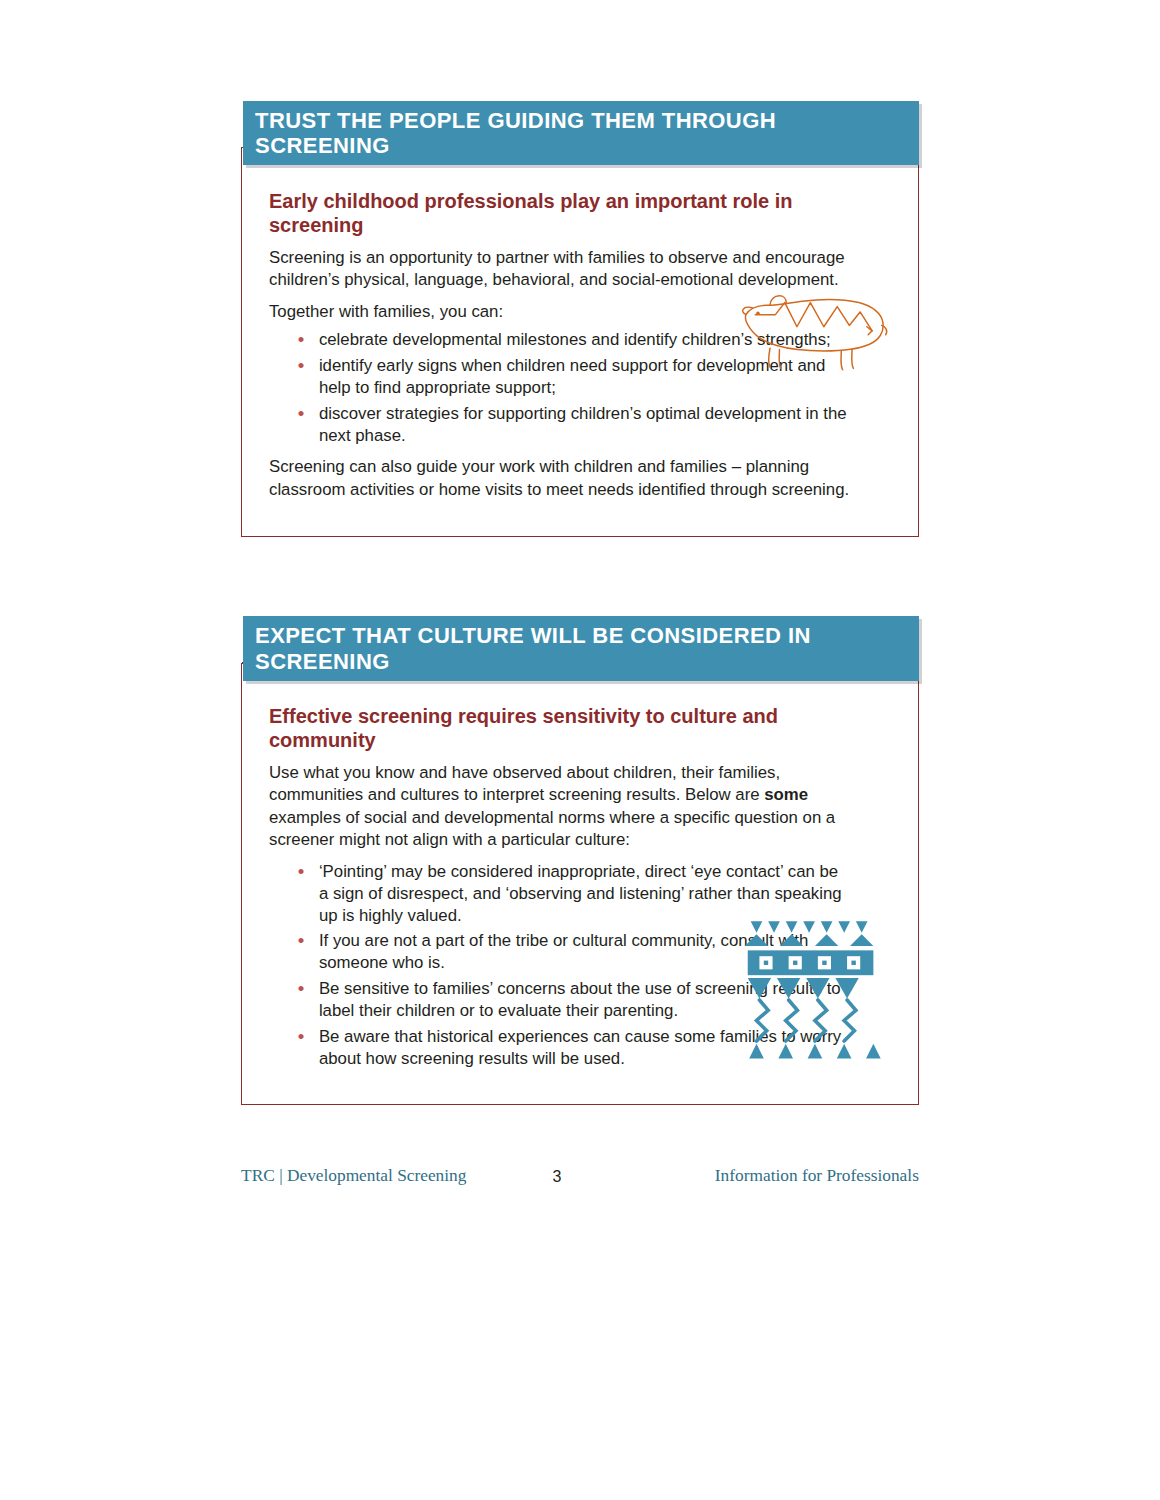TRUST THE PEOPLE GUIDING THEM THROUGH SCREENING
Early childhood professionals play an important role in screening
Screening is an opportunity to partner with families to observe and encourage children’s physical, language, behavioral, and social-emotional development.
Together with families, you can:
celebrate developmental milestones and identify children’s strengths;
identify early signs when children need support for development and help to find appropriate support;
discover strategies for supporting children’s optimal development in the next phase.
Screening can also guide your work with children and families – planning classroom activities or home visits to meet needs identified through screening.
EXPECT THAT CULTURE WILL BE CONSIDERED IN SCREENING
Effective screening requires sensitivity to culture and community
Use what you know and have observed about children, their families, communities and cultures to interpret screening results. Below are some examples of social and developmental norms where a specific question on a screener might not align with a particular culture:
‘Pointing’ may be considered inappropriate, direct ‘eye contact’ can be a sign of disrespect, and ‘observing and listening’ rather than speaking up is highly valued.
If you are not a part of the tribe or cultural community, consult with someone who is.
Be sensitive to families’ concerns about the use of screening results to label their children or to evaluate their parenting.
Be aware that historical experiences can cause some families to worry about how screening results will be used.
TRC | Developmental Screening
3
Information for Professionals